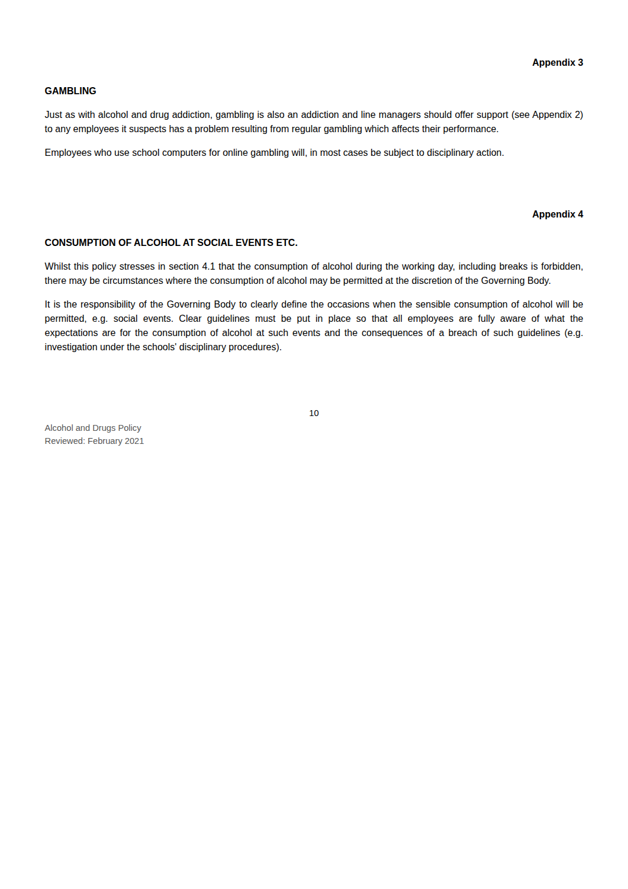Appendix 3
Gambling
Just as with alcohol and drug addiction, gambling is also an addiction and line managers should offer support (see Appendix 2) to any employees it suspects has a problem resulting from regular gambling which affects their performance.
Employees who use school computers for online gambling will, in most cases be subject to disciplinary action.
Appendix 4
Consumption of Alcohol at Social Events etc.
Whilst this policy stresses in section 4.1 that the consumption of alcohol during the working day, including breaks is forbidden, there may be circumstances where the consumption of alcohol may be permitted at the discretion of the Governing Body.
It is the responsibility of the Governing Body to clearly define the occasions when the sensible consumption of alcohol will be permitted, e.g. social events. Clear guidelines must be put in place so that all employees are fully aware of what the expectations are for the consumption of alcohol at such events and the consequences of a breach of such guidelines (e.g. investigation under the schools' disciplinary procedures).
10
Alcohol and Drugs Policy
Reviewed: February 2021